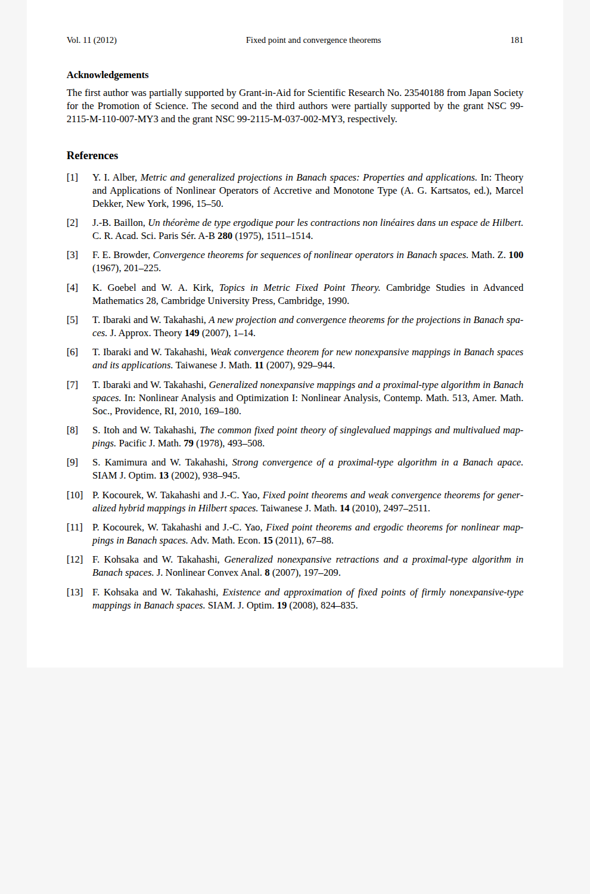Vol. 11 (2012) Fixed point and convergence theorems 181
Acknowledgements
The first author was partially supported by Grant-in-Aid for Scientific Research No. 23540188 from Japan Society for the Promotion of Science. The second and the third authors were partially supported by the grant NSC 99-2115-M-110-007-MY3 and the grant NSC 99-2115-M-037-002-MY3, respectively.
References
[1] Y. I. Alber, Metric and generalized projections in Banach spaces: Properties and applications. In: Theory and Applications of Nonlinear Operators of Accretive and Monotone Type (A. G. Kartsatos, ed.), Marcel Dekker, New York, 1996, 15–50.
[2] J.-B. Baillon, Un théorème de type ergodique pour les contractions non linéaires dans un espace de Hilbert. C. R. Acad. Sci. Paris Sér. A-B 280 (1975), 1511–1514.
[3] F. E. Browder, Convergence theorems for sequences of nonlinear operators in Banach spaces. Math. Z. 100 (1967), 201–225.
[4] K. Goebel and W. A. Kirk, Topics in Metric Fixed Point Theory. Cambridge Studies in Advanced Mathematics 28, Cambridge University Press, Cambridge, 1990.
[5] T. Ibaraki and W. Takahashi, A new projection and convergence theorems for the projections in Banach spaces. J. Approx. Theory 149 (2007), 1–14.
[6] T. Ibaraki and W. Takahashi, Weak convergence theorem for new nonexpansive mappings in Banach spaces and its applications. Taiwanese J. Math. 11 (2007), 929–944.
[7] T. Ibaraki and W. Takahashi, Generalized nonexpansive mappings and a proximal-type algorithm in Banach spaces. In: Nonlinear Analysis and Optimization I: Nonlinear Analysis, Contemp. Math. 513, Amer. Math. Soc., Providence, RI, 2010, 169–180.
[8] S. Itoh and W. Takahashi, The common fixed point theory of singlevalued mappings and multivalued mappings. Pacific J. Math. 79 (1978), 493–508.
[9] S. Kamimura and W. Takahashi, Strong convergence of a proximal-type algorithm in a Banach apace. SIAM J. Optim. 13 (2002), 938–945.
[10] P. Kocourek, W. Takahashi and J.-C. Yao, Fixed point theorems and weak convergence theorems for generalized hybrid mappings in Hilbert spaces. Taiwanese J. Math. 14 (2010), 2497–2511.
[11] P. Kocourek, W. Takahashi and J.-C. Yao, Fixed point theorems and ergodic theorems for nonlinear mappings in Banach spaces. Adv. Math. Econ. 15 (2011), 67–88.
[12] F. Kohsaka and W. Takahashi, Generalized nonexpansive retractions and a proximal-type algorithm in Banach spaces. J. Nonlinear Convex Anal. 8 (2007), 197–209.
[13] F. Kohsaka and W. Takahashi, Existence and approximation of fixed points of firmly nonexpansive-type mappings in Banach spaces. SIAM. J. Optim. 19 (2008), 824–835.